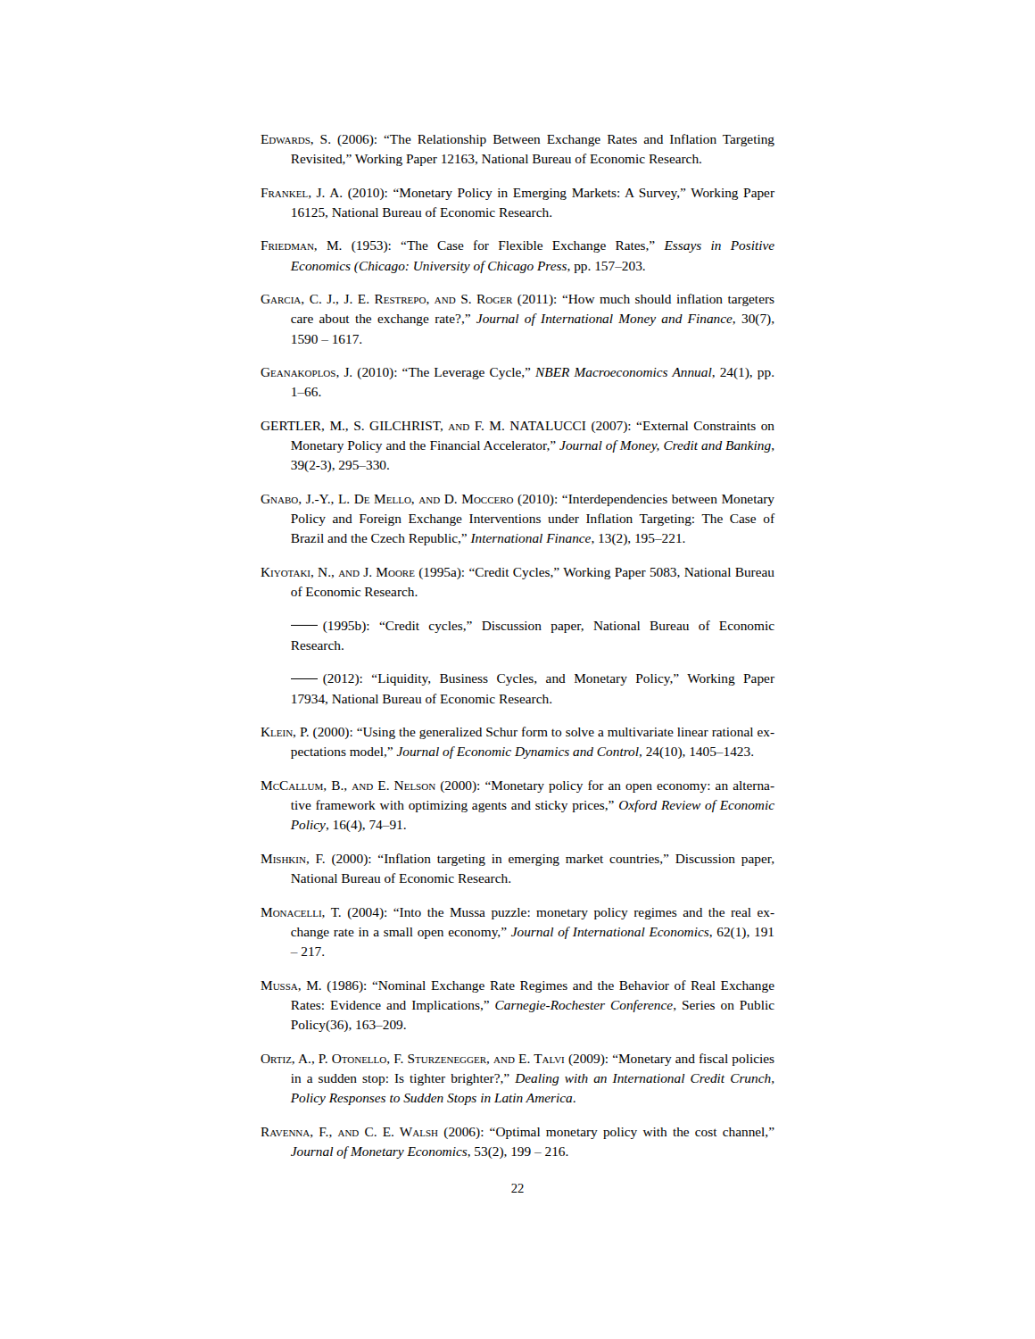Edwards, S. (2006): “The Relationship Between Exchange Rates and Inflation Targeting Revisited,” Working Paper 12163, National Bureau of Economic Research.
Frankel, J. A. (2010): “Monetary Policy in Emerging Markets: A Survey,” Working Paper 16125, National Bureau of Economic Research.
Friedman, M. (1953): “The Case for Flexible Exchange Rates,” Essays in Positive Economics (Chicago: University of Chicago Press, pp. 157–203.
Garcia, C. J., J. E. Restrepo, and S. Roger (2011): “How much should inflation targeters care about the exchange rate?,” Journal of International Money and Finance, 30(7), 1590 – 1617.
Geanakoplos, J. (2010): “The Leverage Cycle,” NBER Macroeconomics Annual, 24(1), pp. 1–66.
GERTLER, M., S. GILCHRIST, and F. M. NATALUCCI (2007): “External Constraints on Monetary Policy and the Financial Accelerator,” Journal of Money, Credit and Banking, 39(2-3), 295–330.
Gnabo, J.-Y., L. De Mello, and D. Moccero (2010): “Interdependencies between Monetary Policy and Foreign Exchange Interventions under Inflation Targeting: The Case of Brazil and the Czech Republic,” International Finance, 13(2), 195–221.
Kiyotaki, N., and J. Moore (1995a): “Credit Cycles,” Working Paper 5083, National Bureau of Economic Research.
(1995b): “Credit cycles,” Discussion paper, National Bureau of Economic Research.
(2012): “Liquidity, Business Cycles, and Monetary Policy,” Working Paper 17934, National Bureau of Economic Research.
Klein, P. (2000): “Using the generalized Schur form to solve a multivariate linear rational expectations model,” Journal of Economic Dynamics and Control, 24(10), 1405–1423.
McCallum, B., and E. Nelson (2000): “Monetary policy for an open economy: an alternative framework with optimizing agents and sticky prices,” Oxford Review of Economic Policy, 16(4), 74–91.
Mishkin, F. (2000): “Inflation targeting in emerging market countries,” Discussion paper, National Bureau of Economic Research.
Monacelli, T. (2004): “Into the Mussa puzzle: monetary policy regimes and the real exchange rate in a small open economy,” Journal of International Economics, 62(1), 191 – 217.
Mussa, M. (1986): “Nominal Exchange Rate Regimes and the Behavior of Real Exchange Rates: Evidence and Implications,” Carnegie-Rochester Conference, Series on Public Policy(36), 163–209.
Ortiz, A., P. Otonello, F. Sturzenegger, and E. Talvi (2009): “Monetary and fiscal policies in a sudden stop: Is tighter brighter?,” Dealing with an International Credit Crunch, Policy Responses to Sudden Stops in Latin America.
Ravenna, F., and C. E. Walsh (2006): “Optimal monetary policy with the cost channel,” Journal of Monetary Economics, 53(2), 199 – 216.
22